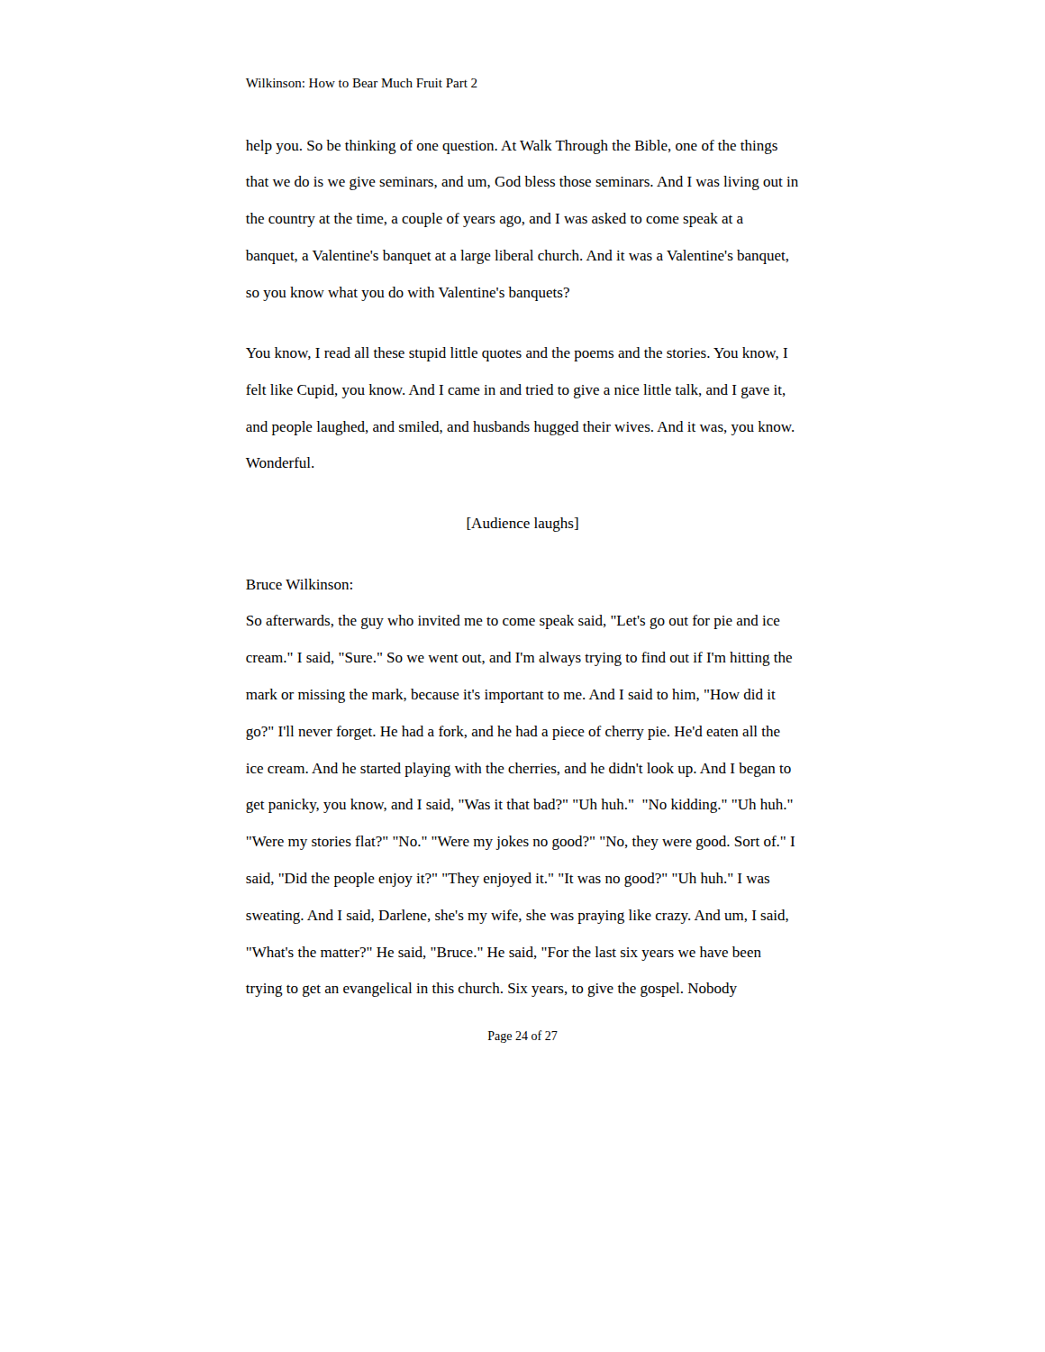Wilkinson: How to Bear Much Fruit Part 2
help you. So be thinking of one question. At Walk Through the Bible, one of the things that we do is we give seminars, and um, God bless those seminars. And I was living out in the country at the time, a couple of years ago, and I was asked to come speak at a banquet, a Valentine's banquet at a large liberal church. And it was a Valentine's banquet, so you know what you do with Valentine's banquets?
You know, I read all these stupid little quotes and the poems and the stories. You know, I felt like Cupid, you know. And I came in and tried to give a nice little talk, and I gave it, and people laughed, and smiled, and husbands hugged their wives. And it was, you know. Wonderful.
[Audience laughs]
Bruce Wilkinson:
So afterwards, the guy who invited me to come speak said, "Let's go out for pie and ice cream." I said, "Sure." So we went out, and I'm always trying to find out if I'm hitting the mark or missing the mark, because it's important to me. And I said to him, "How did it go?" I'll never forget. He had a fork, and he had a piece of cherry pie. He'd eaten all the ice cream. And he started playing with the cherries, and he didn't look up. And I began to get panicky, you know, and I said, "Was it that bad?" "Uh huh." "No kidding." "Uh huh." "Were my stories flat?" "No." "Were my jokes no good?" "No, they were good. Sort of." I said, "Did the people enjoy it?" "They enjoyed it." "It was no good?" "Uh huh." I was sweating. And I said, Darlene, she's my wife, she was praying like crazy. And um, I said, "What's the matter?" He said, "Bruce." He said, "For the last six years we have been trying to get an evangelical in this church. Six years, to give the gospel. Nobody
Page 24 of 27